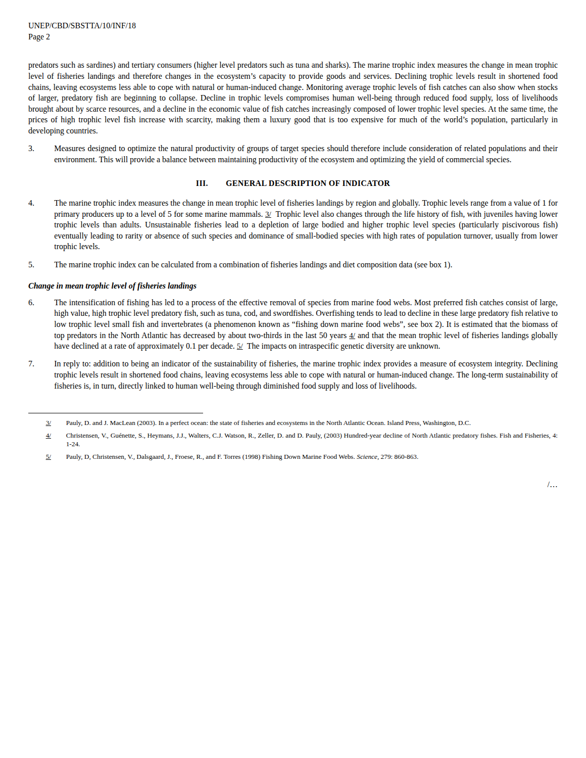UNEP/CBD/SBSTTA/10/INF/18
Page 2
predators such as sardines) and tertiary consumers (higher level predators such as tuna and sharks). The marine trophic index measures the change in mean trophic level of fisheries landings and therefore changes in the ecosystem’s capacity to provide goods and services. Declining trophic levels result in shortened food chains, leaving ecosystems less able to cope with natural or human-induced change. Monitoring average trophic levels of fish catches can also show when stocks of larger, predatory fish are beginning to collapse. Decline in trophic levels compromises human well-being through reduced food supply, loss of livelihoods brought about by scarce resources, and a decline in the economic value of fish catches increasingly composed of lower trophic level species. At the same time, the prices of high trophic level fish increase with scarcity, making them a luxury good that is too expensive for much of the world’s population, particularly in developing countries.
3.
Measures designed to optimize the natural productivity of groups of target species should therefore include consideration of related populations and their environment. This will provide a balance between maintaining productivity of the ecosystem and optimizing the yield of commercial species.
III. GENERAL DESCRIPTION OF INDICATOR
4.
The marine trophic index measures the change in mean trophic level of fisheries landings by region and globally. Trophic levels range from a value of 1 for primary producers up to a level of 5 for some marine mammals. 3/ Trophic level also changes through the life history of fish, with juveniles having lower trophic levels than adults. Unsustainable fisheries lead to a depletion of large bodied and higher trophic level species (particularly piscivorous fish) eventually leading to rarity or absence of such species and dominance of small-bodied species with high rates of population turnover, usually from lower trophic levels.
5.
The marine trophic index can be calculated from a combination of fisheries landings and diet composition data (see box 1).
Change in mean trophic level of fisheries landings
6.
The intensification of fishing has led to a process of the effective removal of species from marine food webs. Most preferred fish catches consist of large, high value, high trophic level predatory fish, such as tuna, cod, and swordfishes. Overfishing tends to lead to decline in these large predatory fish relative to low trophic level small fish and invertebrates (a phenomenon known as “fishing down marine food webs”, see box 2). It is estimated that the biomass of top predators in the North Atlantic has decreased by about two-thirds in the last 50 years 4/ and that the mean trophic level of fisheries landings globally have declined at a rate of approximately 0.1 per decade. 5/ The impacts on intraspecific genetic diversity are unknown.
7.
In reply to: addition to being an indicator of the sustainability of fisheries, the marine trophic index provides a measure of ecosystem integrity. Declining trophic levels result in shortened food chains, leaving ecosystems less able to cope with natural or human-induced change. The long-term sustainability of fisheries is, in turn, directly linked to human well-being through diminished food supply and loss of livelihoods.
3/
Pauly, D. and J. MacLean (2003). In a perfect ocean: the state of fisheries and ecosystems in the North Atlantic Ocean. Island Press, Washington, D.C.
4/
Christensen, V., Guénette, S., Heymans, J.J., Walters, C.J. Watson, R., Zeller, D. and D. Pauly, (2003) Hundred-year decline of North Atlantic predatory fishes. Fish and Fisheries, 4: 1-24.
5/
Pauly, D, Christensen, V., Dalsgaard, J., Froese, R., and F. Torres (1998) Fishing Down Marine Food Webs. Science, 279: 860-863.
/…